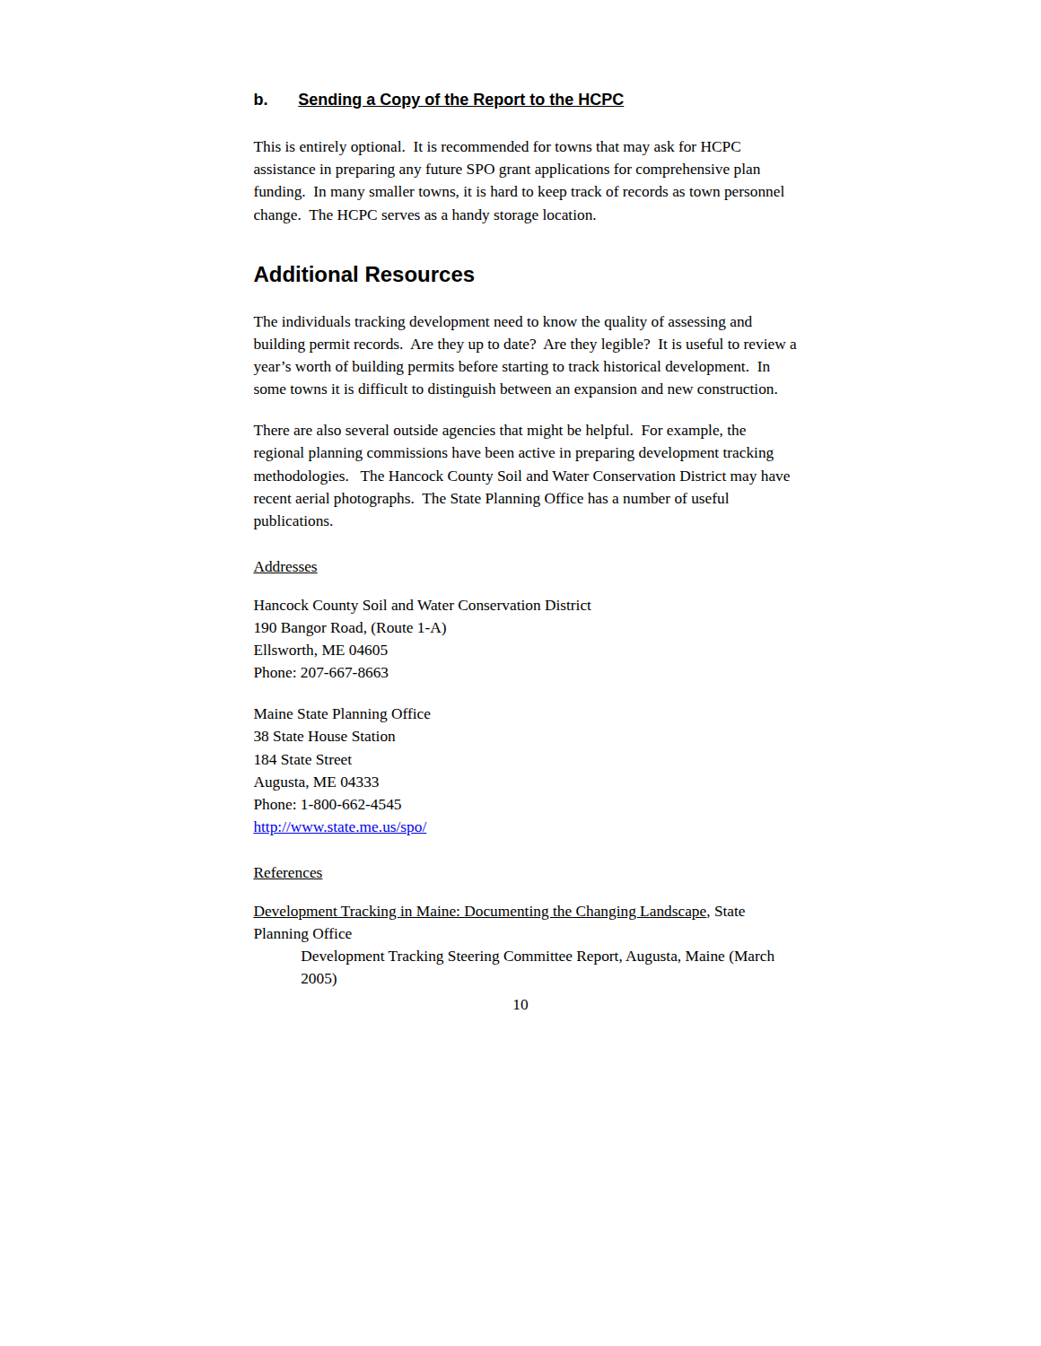b. Sending a Copy of the Report to the HCPC
This is entirely optional. It is recommended for towns that may ask for HCPC assistance in preparing any future SPO grant applications for comprehensive plan funding. In many smaller towns, it is hard to keep track of records as town personnel change. The HCPC serves as a handy storage location.
Additional Resources
The individuals tracking development need to know the quality of assessing and building permit records. Are they up to date? Are they legible? It is useful to review a year’s worth of building permits before starting to track historical development. In some towns it is difficult to distinguish between an expansion and new construction.
There are also several outside agencies that might be helpful. For example, the regional planning commissions have been active in preparing development tracking methodologies. The Hancock County Soil and Water Conservation District may have recent aerial photographs. The State Planning Office has a number of useful publications.
Addresses
Hancock County Soil and Water Conservation District
190 Bangor Road, (Route 1-A)
Ellsworth, ME 04605
Phone: 207-667-8663
Maine State Planning Office
38 State House Station
184 State Street
Augusta, ME 04333
Phone: 1-800-662-4545
http://www.state.me.us/spo/
References
Development Tracking in Maine: Documenting the Changing Landscape, State Planning Office Development Tracking Steering Committee Report, Augusta, Maine (March 2005)
10